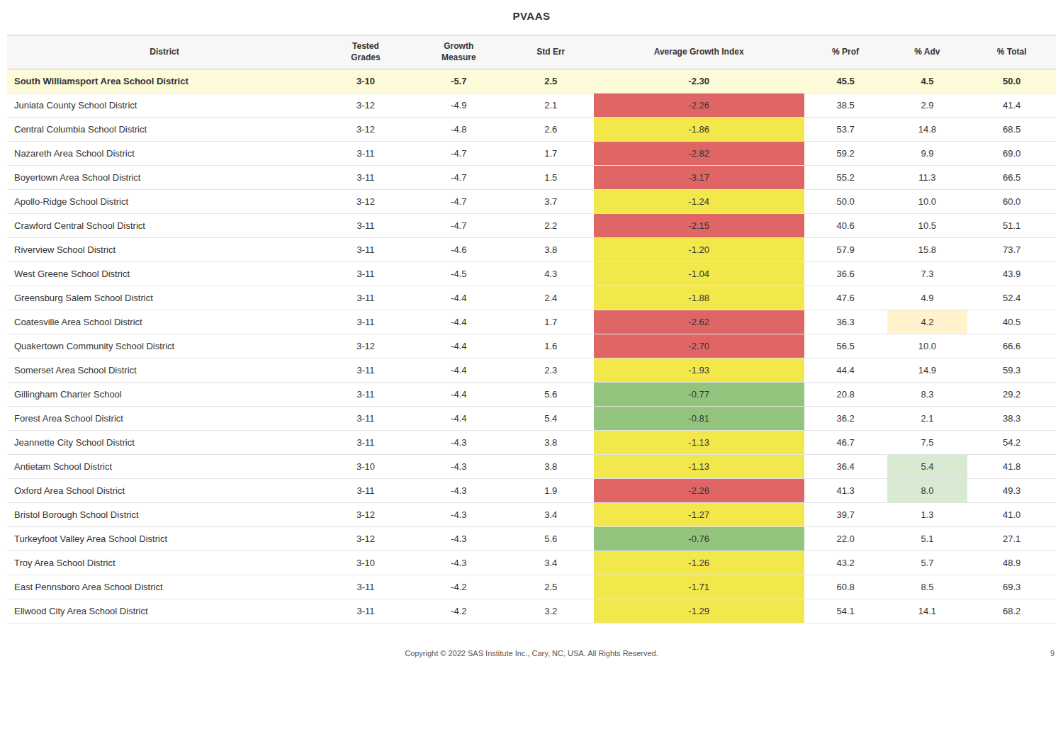PVAAS
| District | Tested Grades | Growth Measure | Std Err | Average Growth Index | % Prof | % Adv | % Total |
| --- | --- | --- | --- | --- | --- | --- | --- |
| South Williamsport Area School District | 3-10 | -5.7 | 2.5 | -2.30 | 45.5 | 4.5 | 50.0 |
| Juniata County School District | 3-12 | -4.9 | 2.1 | -2.26 | 38.5 | 2.9 | 41.4 |
| Central Columbia School District | 3-12 | -4.8 | 2.6 | -1.86 | 53.7 | 14.8 | 68.5 |
| Nazareth Area School District | 3-11 | -4.7 | 1.7 | -2.82 | 59.2 | 9.9 | 69.0 |
| Boyertown Area School District | 3-11 | -4.7 | 1.5 | -3.17 | 55.2 | 11.3 | 66.5 |
| Apollo-Ridge School District | 3-12 | -4.7 | 3.7 | -1.24 | 50.0 | 10.0 | 60.0 |
| Crawford Central School District | 3-11 | -4.7 | 2.2 | -2.15 | 40.6 | 10.5 | 51.1 |
| Riverview School District | 3-11 | -4.6 | 3.8 | -1.20 | 57.9 | 15.8 | 73.7 |
| West Greene School District | 3-11 | -4.5 | 4.3 | -1.04 | 36.6 | 7.3 | 43.9 |
| Greensburg Salem School District | 3-11 | -4.4 | 2.4 | -1.88 | 47.6 | 4.9 | 52.4 |
| Coatesville Area School District | 3-11 | -4.4 | 1.7 | -2.62 | 36.3 | 4.2 | 40.5 |
| Quakertown Community School District | 3-12 | -4.4 | 1.6 | -2.70 | 56.5 | 10.0 | 66.6 |
| Somerset Area School District | 3-11 | -4.4 | 2.3 | -1.93 | 44.4 | 14.9 | 59.3 |
| Gillingham Charter School | 3-11 | -4.4 | 5.6 | -0.77 | 20.8 | 8.3 | 29.2 |
| Forest Area School District | 3-11 | -4.4 | 5.4 | -0.81 | 36.2 | 2.1 | 38.3 |
| Jeannette City School District | 3-11 | -4.3 | 3.8 | -1.13 | 46.7 | 7.5 | 54.2 |
| Antietam School District | 3-10 | -4.3 | 3.8 | -1.13 | 36.4 | 5.4 | 41.8 |
| Oxford Area School District | 3-11 | -4.3 | 1.9 | -2.26 | 41.3 | 8.0 | 49.3 |
| Bristol Borough School District | 3-12 | -4.3 | 3.4 | -1.27 | 39.7 | 1.3 | 41.0 |
| Turkeyfoot Valley Area School District | 3-12 | -4.3 | 5.6 | -0.76 | 22.0 | 5.1 | 27.1 |
| Troy Area School District | 3-10 | -4.3 | 3.4 | -1.26 | 43.2 | 5.7 | 48.9 |
| East Pennsboro Area School District | 3-11 | -4.2 | 2.5 | -1.71 | 60.8 | 8.5 | 69.3 |
| Ellwood City Area School District | 3-11 | -4.2 | 3.2 | -1.29 | 54.1 | 14.1 | 68.2 |
Copyright © 2022 SAS Institute Inc., Cary, NC, USA. All Rights Reserved. 9